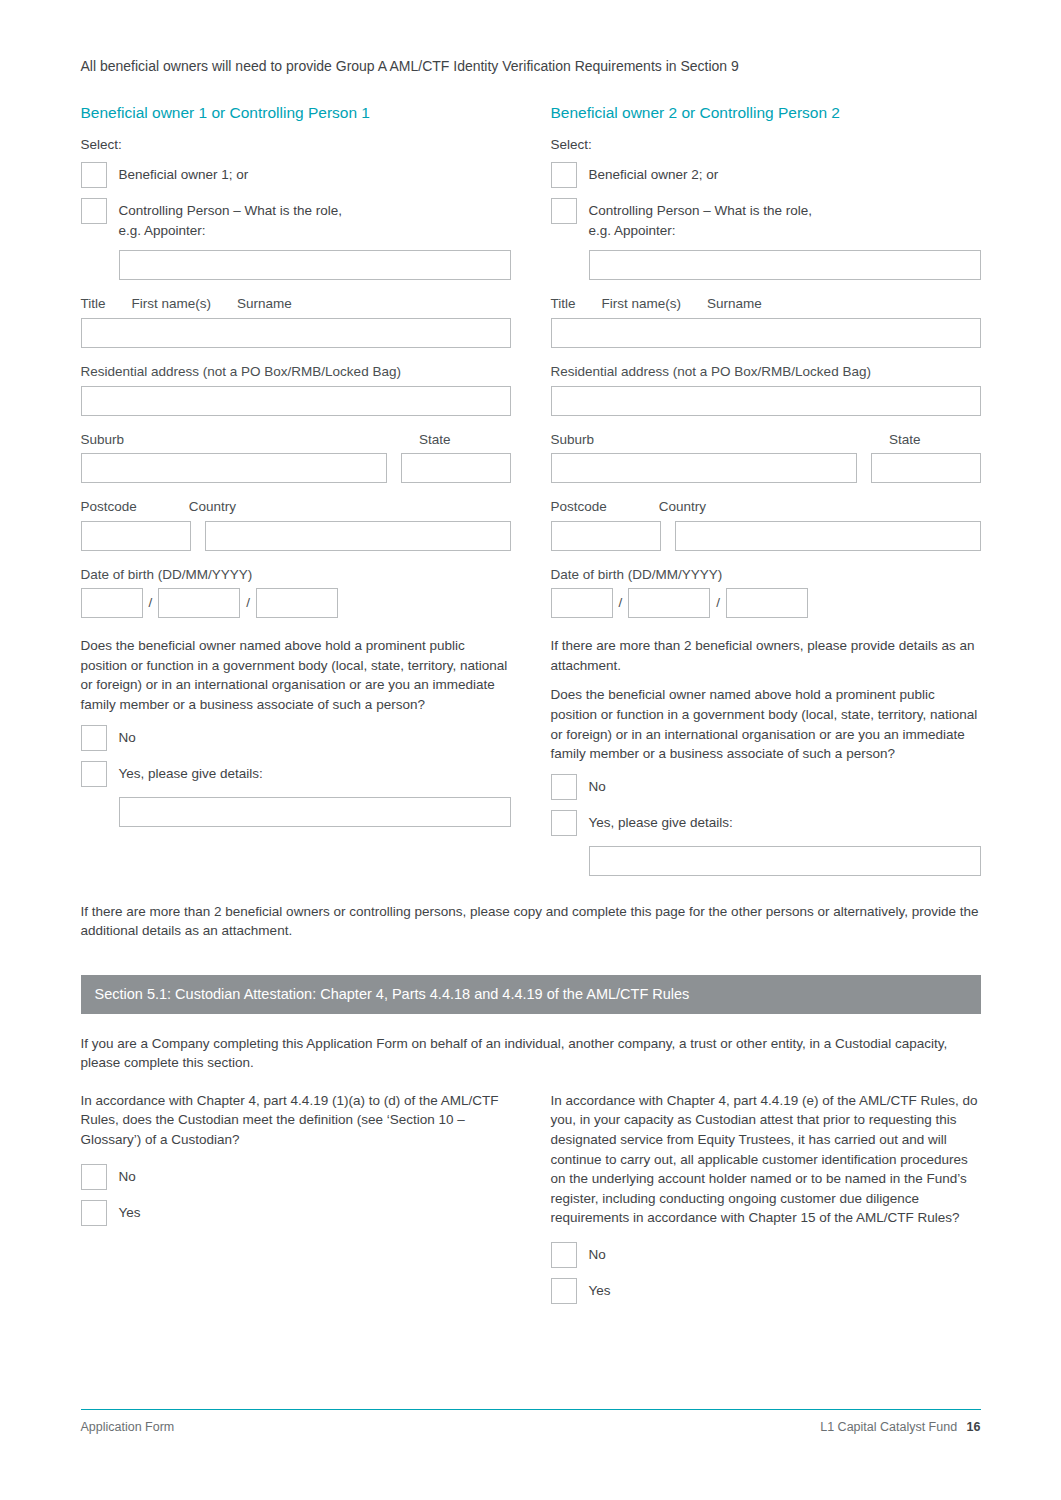All beneficial owners will need to provide Group A AML/CTF Identity Verification Requirements in Section 9
Beneficial owner 1 or Controlling Person 1
Select:
Beneficial owner 1; or
Controlling Person – What is the role, e.g. Appointer:
Title First name(s) Surname
Residential address (not a PO Box/RMB/Locked Bag)
Suburb State
Postcode Country
Date of birth (DD/MM/YYYY)
/
/
Does the beneficial owner named above hold a prominent public position or function in a government body (local, state, territory, national or foreign) or in an international organisation or are you an immediate family member or a business associate of such a person?
No
Yes, please give details:
Beneficial owner 2 or Controlling Person 2
Select:
Beneficial owner 2; or
Controlling Person – What is the role, e.g. Appointer:
Title First name(s) Surname
Residential address (not a PO Box/RMB/Locked Bag)
Suburb State
Postcode Country
Date of birth (DD/MM/YYYY)
/
/
If there are more than 2 beneficial owners, please provide details as an attachment.
Does the beneficial owner named above hold a prominent public position or function in a government body (local, state, territory, national or foreign) or in an international organisation or are you an immediate family member or a business associate of such a person?
No
Yes, please give details:
If there are more than 2 beneficial owners or controlling persons, please copy and complete this page for the other persons or alternatively, provide the additional details as an attachment.
Section 5.1: Custodian Attestation: Chapter 4, Parts 4.4.18 and 4.4.19 of the AML/CTF Rules
If you are a Company completing this Application Form on behalf of an individual, another company, a trust or other entity, in a Custodial capacity, please complete this section.
In accordance with Chapter 4, part 4.4.19 (1)(a) to (d) of the AML/CTF Rules, does the Custodian meet the definition (see ‘Section 10 – Glossary’) of a Custodian?
No
Yes
In accordance with Chapter 4, part 4.4.19 (e) of the AML/CTF Rules, do you, in your capacity as Custodian attest that prior to requesting this designated service from Equity Trustees, it has carried out and will continue to carry out, all applicable customer identification procedures on the underlying account holder named or to be named in the Fund’s register, including conducting ongoing customer due diligence requirements in accordance with Chapter 15 of the AML/CTF Rules?
No
Yes
Application Form
L1 Capital Catalyst Fund 16